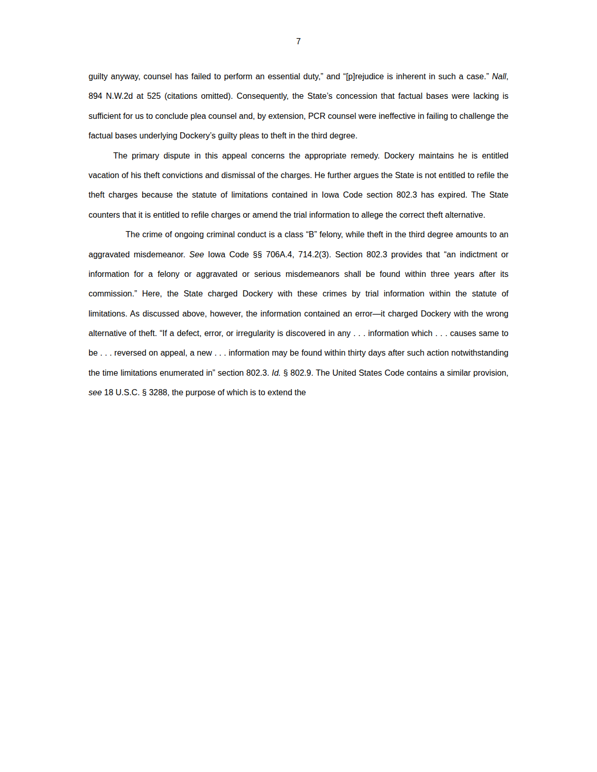7
guilty anyway, counsel has failed to perform an essential duty,” and “[p]rejudice is inherent in such a case.” Nall, 894 N.W.2d at 525 (citations omitted). Consequently, the State’s concession that factual bases were lacking is sufficient for us to conclude plea counsel and, by extension, PCR counsel were ineffective in failing to challenge the factual bases underlying Dockery’s guilty pleas to theft in the third degree.
The primary dispute in this appeal concerns the appropriate remedy. Dockery maintains he is entitled vacation of his theft convictions and dismissal of the charges. He further argues the State is not entitled to refile the theft charges because the statute of limitations contained in Iowa Code section 802.3 has expired. The State counters that it is entitled to refile charges or amend the trial information to allege the correct theft alternative.
The crime of ongoing criminal conduct is a class “B” felony, while theft in the third degree amounts to an aggravated misdemeanor. See Iowa Code §§ 706A.4, 714.2(3). Section 802.3 provides that “an indictment or information for a felony or aggravated or serious misdemeanors shall be found within three years after its commission.” Here, the State charged Dockery with these crimes by trial information within the statute of limitations. As discussed above, however, the information contained an error—it charged Dockery with the wrong alternative of theft. “If a defect, error, or irregularity is discovered in any . . . information which . . . causes same to be . . . reversed on appeal, a new . . . information may be found within thirty days after such action notwithstanding the time limitations enumerated in” section 802.3. Id. § 802.9. The United States Code contains a similar provision, see 18 U.S.C. § 3288, the purpose of which is to extend the